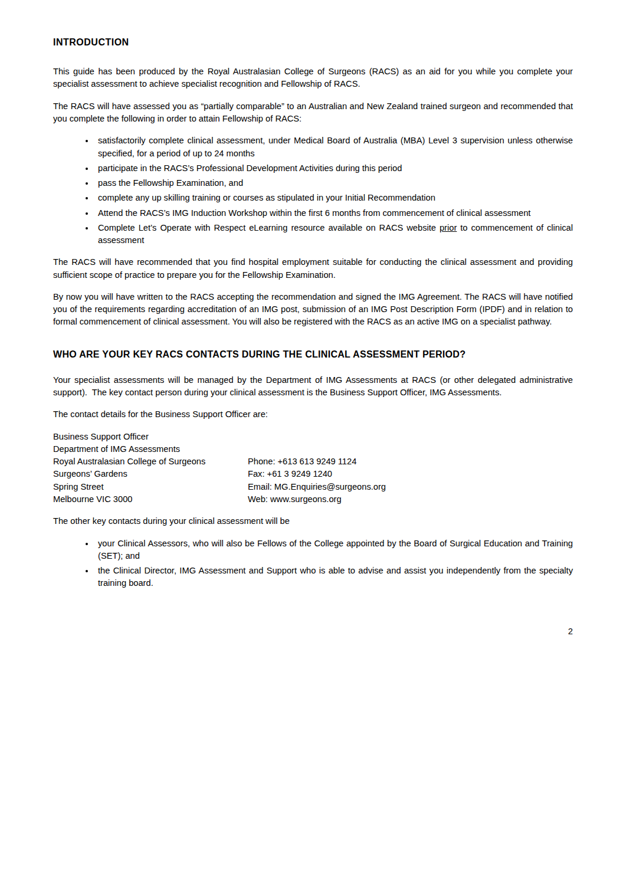INTRODUCTION
This guide has been produced by the Royal Australasian College of Surgeons (RACS) as an aid for you while you complete your specialist assessment to achieve specialist recognition and Fellowship of RACS.
The RACS will have assessed you as “partially comparable” to an Australian and New Zealand trained surgeon and recommended that you complete the following in order to attain Fellowship of RACS:
satisfactorily complete clinical assessment, under Medical Board of Australia (MBA) Level 3 supervision unless otherwise specified, for a period of up to 24 months
participate in the RACS’s Professional Development Activities during this period
pass the Fellowship Examination, and
complete any up skilling training or courses as stipulated in your Initial Recommendation
Attend the RACS’s IMG Induction Workshop within the first 6 months from commencement of clinical assessment
Complete Let’s Operate with Respect eLearning resource available on RACS website prior to commencement of clinical assessment
The RACS will have recommended that you find hospital employment suitable for conducting the clinical assessment and providing sufficient scope of practice to prepare you for the Fellowship Examination.
By now you will have written to the RACS accepting the recommendation and signed the IMG Agreement. The RACS will have notified you of the requirements regarding accreditation of an IMG post, submission of an IMG Post Description Form (IPDF) and in relation to formal commencement of clinical assessment. You will also be registered with the RACS as an active IMG on a specialist pathway.
WHO ARE YOUR KEY RACS CONTACTS DURING THE CLINICAL ASSESSMENT PERIOD?
Your specialist assessments will be managed by the Department of IMG Assessments at RACS (or other delegated administrative support). The key contact person during your clinical assessment is the Business Support Officer, IMG Assessments.
The contact details for the Business Support Officer are:
| Business Support Officer | |
| Department of IMG Assessments | |
| Royal Australasian College of Surgeons | Phone: +613 613 9249 1124 |
| Surgeons’ Gardens | Fax: +61 3 9249 1240 |
| Spring Street | Email: MG.Enquiries@surgeons.org |
| Melbourne VIC 3000 | Web: www.surgeons.org |
The other key contacts during your clinical assessment will be
your Clinical Assessors, who will also be Fellows of the College appointed by the Board of Surgical Education and Training (SET); and
the Clinical Director, IMG Assessment and Support who is able to advise and assist you independently from the specialty training board.
2